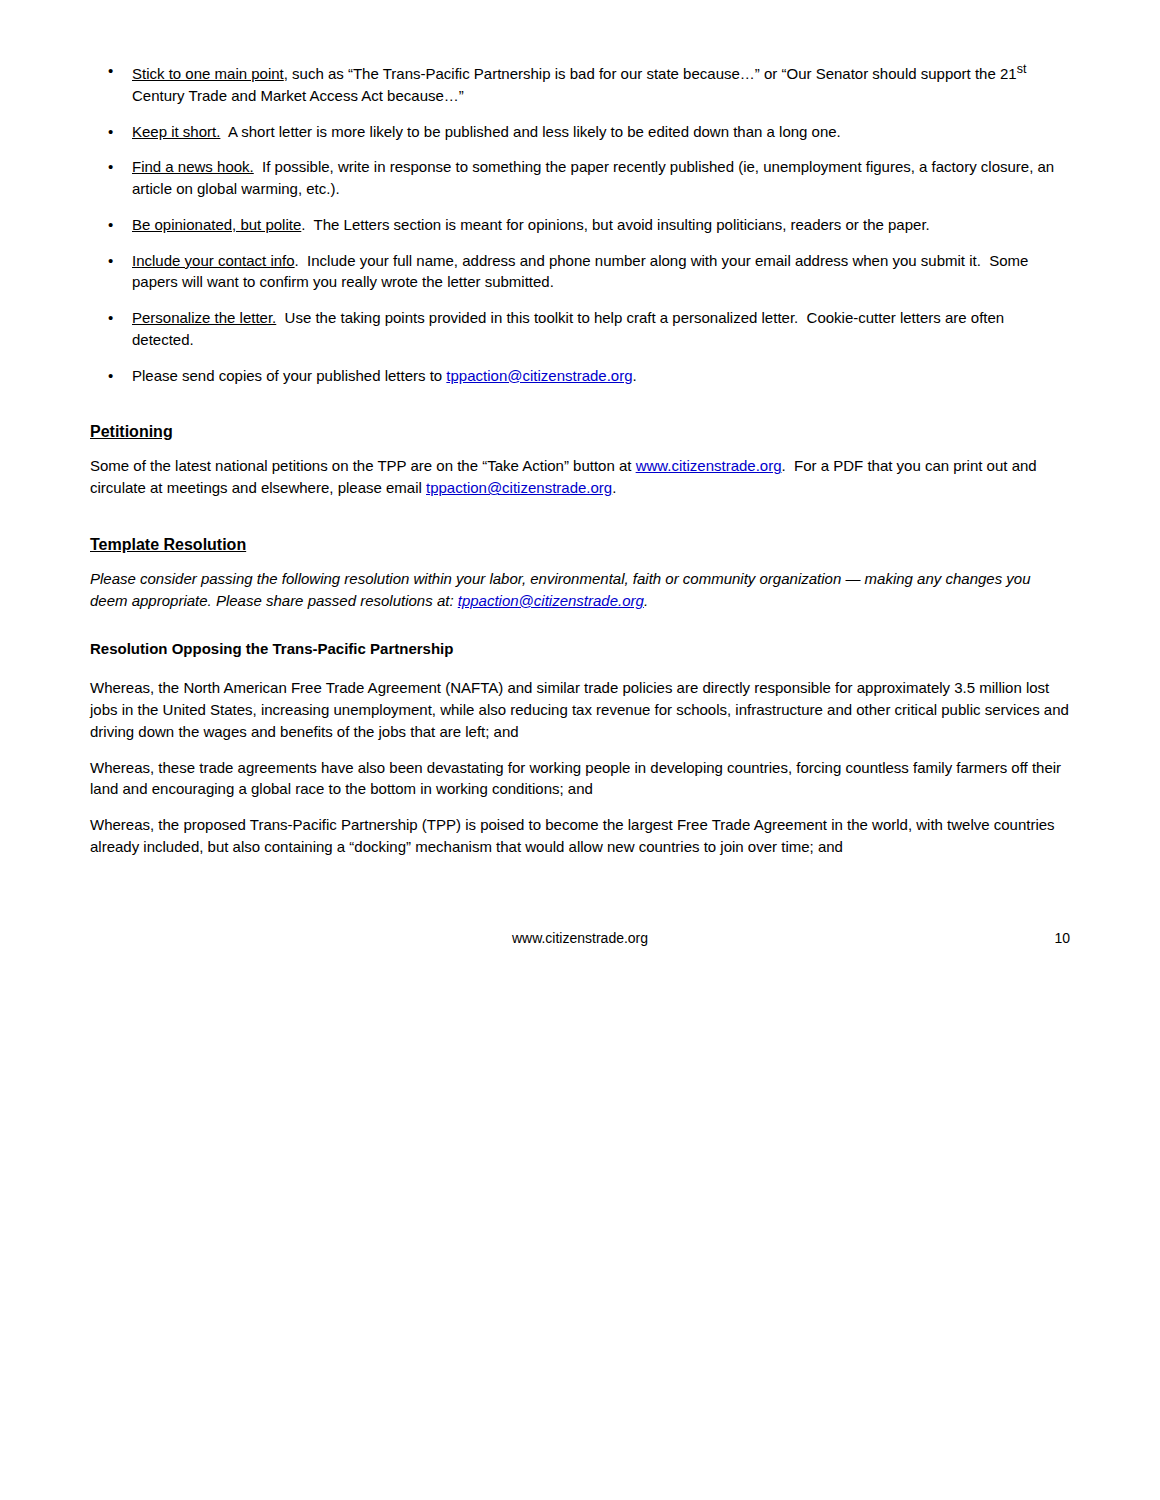Stick to one main point, such as “The Trans-Pacific Partnership is bad for our state because…” or “Our Senator should support the 21st Century Trade and Market Access Act because…”
Keep it short. A short letter is more likely to be published and less likely to be edited down than a long one.
Find a news hook. If possible, write in response to something the paper recently published (ie, unemployment figures, a factory closure, an article on global warming, etc.).
Be opinionated, but polite. The Letters section is meant for opinions, but avoid insulting politicians, readers or the paper.
Include your contact info. Include your full name, address and phone number along with your email address when you submit it. Some papers will want to confirm you really wrote the letter submitted.
Personalize the letter. Use the taking points provided in this toolkit to help craft a personalized letter. Cookie-cutter letters are often detected.
Please send copies of your published letters to tppaction@citizenstrade.org.
Petitioning
Some of the latest national petitions on the TPP are on the “Take Action” button at www.citizenstrade.org. For a PDF that you can print out and circulate at meetings and elsewhere, please email tppaction@citizenstrade.org.
Template Resolution
Please consider passing the following resolution within your labor, environmental, faith or community organization — making any changes you deem appropriate. Please share passed resolutions at: tppaction@citizenstrade.org.
Resolution Opposing the Trans-Pacific Partnership
Whereas, the North American Free Trade Agreement (NAFTA) and similar trade policies are directly responsible for approximately 3.5 million lost jobs in the United States, increasing unemployment, while also reducing tax revenue for schools, infrastructure and other critical public services and driving down the wages and benefits of the jobs that are left; and
Whereas, these trade agreements have also been devastating for working people in developing countries, forcing countless family farmers off their land and encouraging a global race to the bottom in working conditions; and
Whereas, the proposed Trans-Pacific Partnership (TPP) is poised to become the largest Free Trade Agreement in the world, with twelve countries already included, but also containing a “docking” mechanism that would allow new countries to join over time; and
www.citizenstrade.org 10